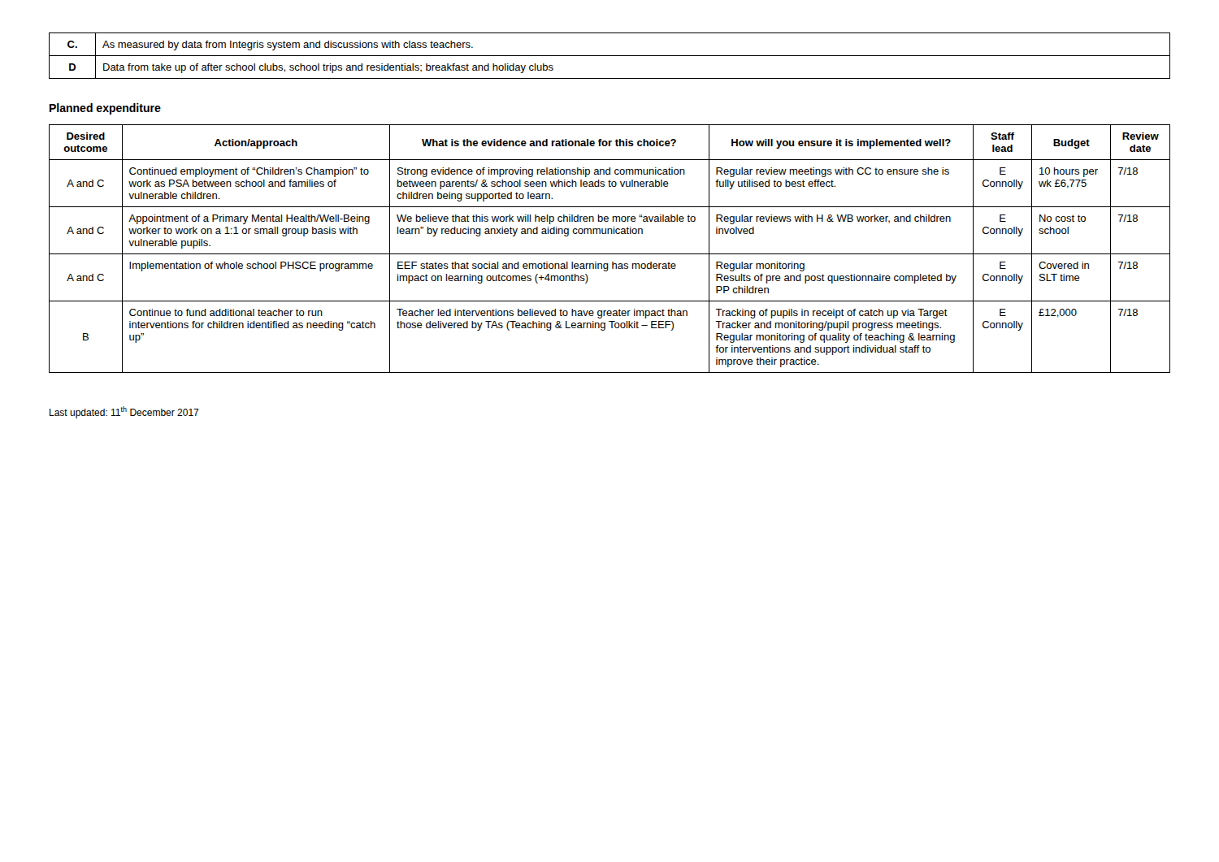| C. | As measured by data from Integris system and discussions with class teachers. |
| D | Data from take up of after school clubs, school trips and residentials; breakfast and holiday clubs |
Planned expenditure
| Desired outcome | Action/approach | What is the evidence and rationale for this choice? | How will you ensure it is implemented well? | Staff lead | Budget | Review date |
| --- | --- | --- | --- | --- | --- | --- |
| A and C | Continued employment of “Children’s Champion” to work as PSA between school and families of vulnerable children. | Strong evidence of improving relationship and communication between parents/ & school seen which leads to vulnerable children being supported to learn. | Regular review meetings with CC to ensure she is fully utilised to best effect. | E Connolly | 10 hours per wk £6,775 | 7/18 |
| A and C | Appointment of a Primary Mental Health/Well-Being worker to work on a 1:1 or small group basis with vulnerable pupils. | We believe that this work will help children be more “available to learn” by reducing anxiety and aiding communication | Regular reviews with H & WB worker, and children involved | E Connolly | No cost to school | 7/18 |
| A and C | Implementation of whole school PHSCE programme | EEF states that social and emotional learning has moderate impact on learning outcomes (+4months) | Regular monitoring Results of pre and post questionnaire completed by PP children | E Connolly | Covered in SLT time | 7/18 |
| B | Continue to fund additional teacher to run interventions for children identified as needing “catch up” | Teacher led interventions believed to have greater impact than those delivered by TAs (Teaching & Learning Toolkit – EEF) | Tracking of pupils in receipt of catch up via Target Tracker and monitoring/pupil progress meetings. Regular monitoring of quality of teaching & learning for interventions and support individual staff to improve their practice. | E Connolly | £12,000 | 7/18 |
Last updated: 11th December 2017